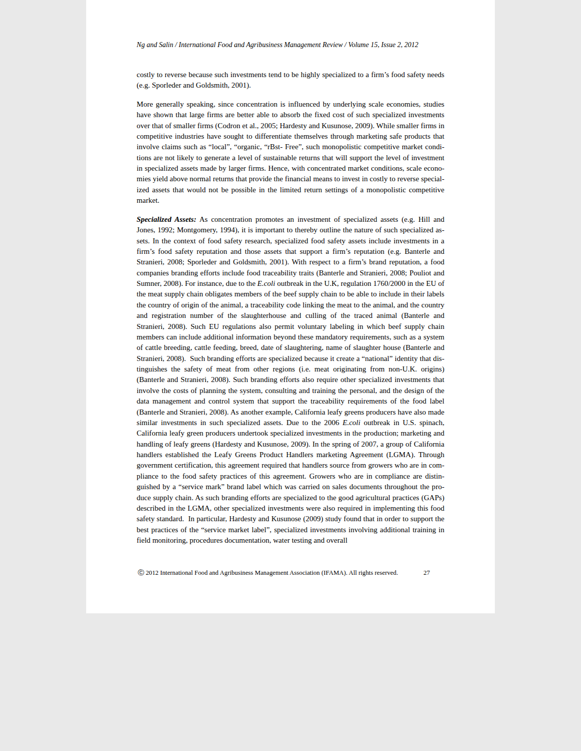Ng and Salin / International Food and Agribusiness Management Review / Volume 15, Issue 2, 2012
costly to reverse because such investments tend to be highly specialized to a firm’s food safety needs (e.g. Sporleder and Goldsmith, 2001).
More generally speaking, since concentration is influenced by underlying scale economies, studies have shown that large firms are better able to absorb the fixed cost of such specialized investments over that of smaller firms (Codron et al., 2005; Hardesty and Kusunose, 2009). While smaller firms in competitive industries have sought to differentiate themselves through marketing safe products that involve claims such as “local”, “organic, “rBst- Free”, such monopolistic competitive market conditions are not likely to generate a level of sustainable returns that will support the level of investment in specialized assets made by larger firms. Hence, with concentrated market conditions, scale economies yield above normal returns that provide the financial means to invest in costly to reverse specialized assets that would not be possible in the limited return settings of a monopolistic competitive market.
Specialized Assets: As concentration promotes an investment of specialized assets (e.g. Hill and Jones, 1992; Montgomery, 1994), it is important to thereby outline the nature of such specialized assets. In the context of food safety research, specialized food safety assets include investments in a firm’s food safety reputation and those assets that support a firm’s reputation (e.g. Banterle and Stranieri, 2008; Sporleder and Goldsmith, 2001). With respect to a firm’s brand reputation, a food companies branding efforts include food traceability traits (Banterle and Stranieri, 2008; Pouliot and Sumner, 2008). For instance, due to the E.coli outbreak in the U.K, regulation 1760/2000 in the EU of the meat supply chain obligates members of the beef supply chain to be able to include in their labels the country of origin of the animal, a traceability code linking the meat to the animal, and the country and registration number of the slaughterhouse and culling of the traced animal (Banterle and Stranieri, 2008). Such EU regulations also permit voluntary labeling in which beef supply chain members can include additional information beyond these mandatory requirements, such as a system of cattle breeding, cattle feeding, breed, date of slaughtering, name of slaughter house (Banterle and Stranieri, 2008). Such branding efforts are specialized because it create a “national” identity that distinguishes the safety of meat from other regions (i.e. meat originating from non-U.K. origins) (Banterle and Stranieri, 2008). Such branding efforts also require other specialized investments that involve the costs of planning the system, consulting and training the personal, and the design of the data management and control system that support the traceability requirements of the food label (Banterle and Stranieri, 2008). As another example, California leafy greens producers have also made similar investments in such specialized assets. Due to the 2006 E.coli outbreak in U.S. spinach, California leafy green producers undertook specialized investments in the production; marketing and handling of leafy greens (Hardesty and Kusunose, 2009). In the spring of 2007, a group of California handlers established the Leafy Greens Product Handlers marketing Agreement (LGMA). Through government certification, this agreement required that handlers source from growers who are in compliance to the food safety practices of this agreement. Growers who are in compliance are distinguished by a “service mark” brand label which was carried on sales documents throughout the produce supply chain. As such branding efforts are specialized to the good agricultural practices (GAPs) described in the LGMA, other specialized investments were also required in implementing this food safety standard. In particular, Hardesty and Kusunose (2009) study found that in order to support the best practices of the “service market label”, specialized investments involving additional training in field monitoring, procedures documentation, water testing and overall
Ⓒ 2012 International Food and Agribusiness Management Association (IFAMA). All rights reserved. 27